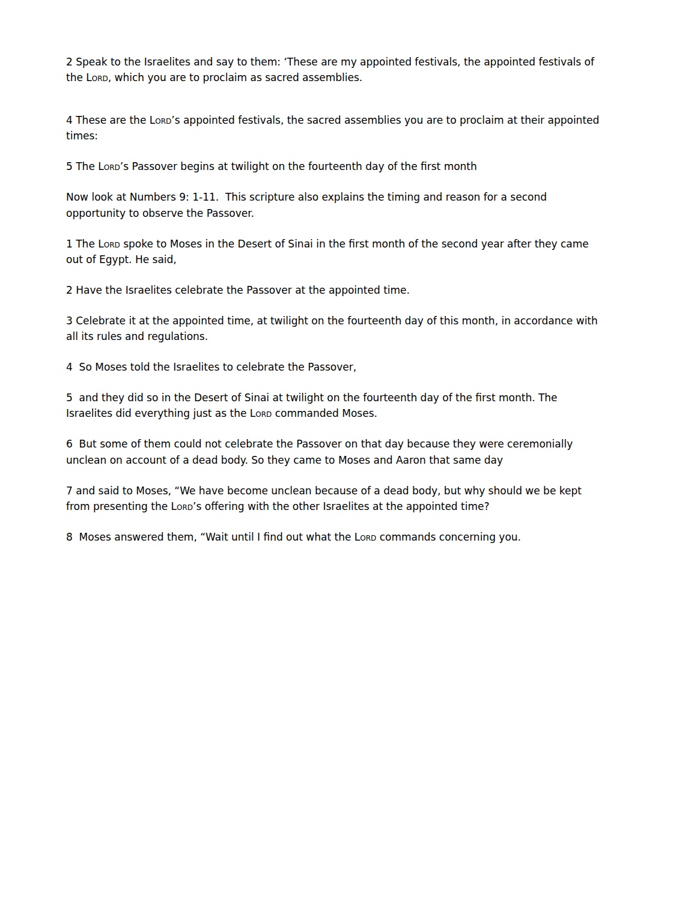2 Speak to the Israelites and say to them: ‘These are my appointed festivals, the appointed festivals of the Lord, which you are to proclaim as sacred assemblies.
4 These are the Lord’s appointed festivals, the sacred assemblies you are to proclaim at their appointed times:
5 The Lord’s Passover begins at twilight on the fourteenth day of the first month
Now look at Numbers 9: 1-11. This scripture also explains the timing and reason for a second opportunity to observe the Passover.
1 The Lord spoke to Moses in the Desert of Sinai in the first month of the second year after they came out of Egypt. He said,
2 Have the Israelites celebrate the Passover at the appointed time.
3 Celebrate it at the appointed time, at twilight on the fourteenth day of this month, in accordance with all its rules and regulations.
4 So Moses told the Israelites to celebrate the Passover,
5 and they did so in the Desert of Sinai at twilight on the fourteenth day of the first month. The Israelites did everything just as the Lord commanded Moses.
6 But some of them could not celebrate the Passover on that day because they were ceremonially unclean on account of a dead body. So they came to Moses and Aaron that same day
7 and said to Moses, “We have become unclean because of a dead body, but why should we be kept from presenting the Lord’s offering with the other Israelites at the appointed time?
8 Moses answered them, “Wait until I find out what the Lord commands concerning you.